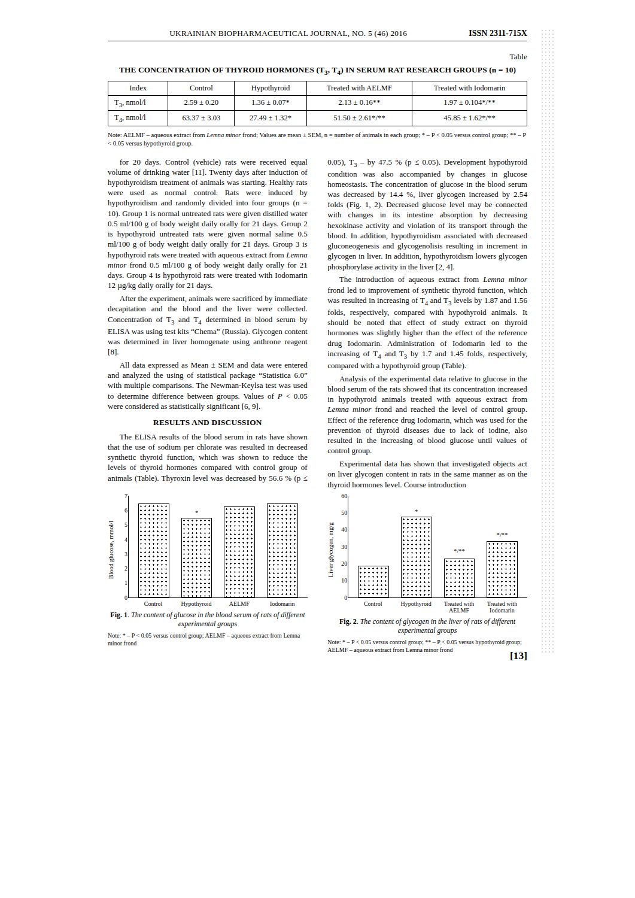Ukrainian Biopharmaceutical Journal, No. 5 (46) 2016
ISSN 2311-715X
Table
THE CONCENTRATION OF THYROID HORMONES (T3, T4) IN SERUM RAT RESEARCH GROUPS (n = 10)
| Index | Control | Hypothyroid | Treated with AELMF | Treated with Iodomarin |
| --- | --- | --- | --- | --- |
| T 3 , nmol/l | 2.59 ± 0.20 | 1.36 ± 0.07* | 2.13 ± 0.16** | 1.97 ± 0.104*/** |
| T 4 , nmol/l | 63.37 ± 3.03 | 27.49 ± 1.32* | 51.50 ± 2.61*/** | 45.85 ± 1.62*/** |
Note: AELMF – aqueous extract from Lemna minor frond; Values are mean ± SEM, n = number of animals in each group; * – P < 0.05 versus control group; ** – P < 0.05 versus hypothyroid group.
for 20 days. Control (vehicle) rats were received equal volume of drinking water [11]. Twenty days after induction of hypothyroidism treatment of animals was starting. Healthy rats were used as normal control. Rats were induced by hypothyroidism and randomly divided into four groups (n = 10). Group 1 is normal untreated rats were given distilled water 0.5 ml/100 g of body weight daily orally for 21 days. Group 2 is hypothyroid untreated rats were given normal saline 0.5 ml/100 g of body weight daily orally for 21 days. Group 3 is hypothyroid rats were treated with aqueous extract from Lemna minor frond 0.5 ml/100 g of body weight daily orally for 21 days. Group 4 is hypothyroid rats were treated with Iodomarin 12 µg/kg daily orally for 21 days.
After the experiment, animals were sacrificed by immediate decapitation and the blood and the liver were collected. Concentration of T3 and T4 determined in blood serum by ELISA was using test kits “Chema” (Russia). Glycogen content was determined in liver homogenate using anthrone reagent [8].
All data expressed as Mean ± SEM and data were entered and analyzed the using of statistical package “Statistica 6.0” with multiple comparisons. The Newman-Keylsa test was used to determine difference between groups. Values of P < 0.05 were considered as statistically significant [6, 9].
Results and discussion
The ELISA results of the blood serum in rats have shown that the use of sodium per chlorate was resulted in decreased synthetic thyroid function, which was shown to reduce the levels of thyroid hormones compared with control group of animals (Table). Thyroxin level was decreased by 56.6 % (p ≤ 0.05), T3 – by 47.5 % (p ≤ 0.05). Development hypothyroid condition was also accompanied by changes in glucose homeostasis. The concentration of glucose in the blood serum was decreased by 14.4 %, liver glycogen increased by 2.54 folds (Fig. 1, 2). Decreased glucose level may be connected with changes in its intestine absorption by decreasing hexokinase activity and violation of its transport through the blood. In addition, hypothyroidism associated with decreased gluconeogenesis and glycogenolisis resulting in increment in glycogen in liver. In addition, hypothyroidism lowers glycogen phosphorylase activity in the liver [2, 4].
The introduction of aqueous extract from Lemna minor frond led to improvement of synthetic thyroid function, which was resulted in increasing of T4 and T3 levels by 1.87 and 1.56 folds, respectively, compared with hypothyroid animals. It should be noted that effect of study extract on thyroid hormones was slightly higher than the effect of the reference drug Iodomarin. Administration of Iodomarin led to the increasing of T4 and T3 by 1.7 and 1.45 folds, respectively, compared with a hypothyroid group (Table).
Analysis of the experimental data relative to glucose in the blood serum of the rats showed that its concentration increased in hypothyroid animals treated with aqueous extract from Lemna minor frond and reached the level of control group. Effect of the reference drug Iodomarin, which was used for the prevention of thyroid diseases due to lack of iodine, also resulted in the increasing of blood glucose until values of control group.
Experimental data has shown that investigated objects act on liver glycogen content in rats in the same manner as on the thyroid hormones level. Course introduction
Blood glucose, mmol/l
7 6 5 4 3 2 1 0
*
Control Hypothyroid AELMF Iodomarin
Fig. 1. The content of glucose in the blood serum of rats of different experimental groups
Note: * – P < 0.05 versus control group; AELMF – aqueous extract from Lemna minor frond
Liver glycogen, mg/g
60 50 40 30 20 10 0
*
*/**
*/**
Control Hypothyroid Treated with AELMF Treated with Iodomarin
Fig. 2. The content of glycogen in the liver of rats of different experimental groups
Note: * – P < 0.05 versus control group; ** – P < 0.05 versus hypothyroid group; AELMF – aqueous extract from Lemna minor frond
[13]